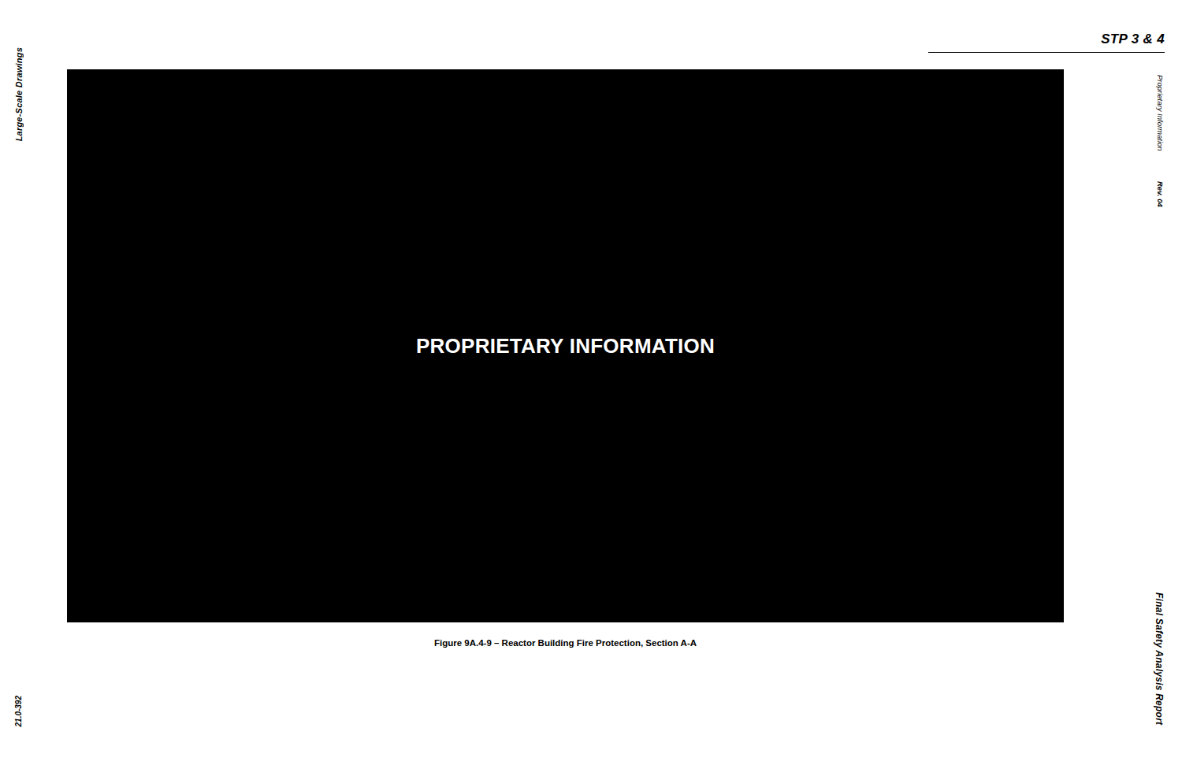Large-Scale Drawings
21.0-392
STP 3 & 4
Proprietary Information
Rev. 04
Final Safety Analysis Report
PROPRIETARY INFORMATION
Figure 9A.4-9 – Reactor Building Fire Protection, Section A-A